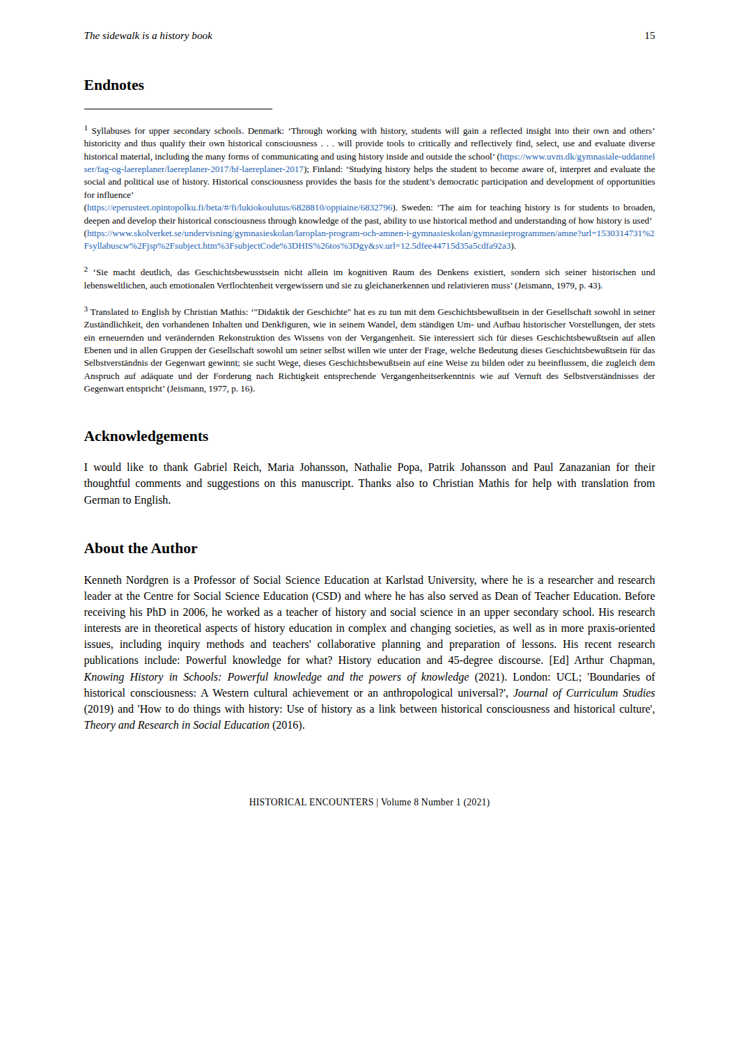The sidewalk is a history book 15
Endnotes
1 Syllabuses for upper secondary schools. Denmark: ‘Through working with history, students will gain a reflected insight into their own and others’ historicity and thus qualify their own historical consciousness . . . will provide tools to critically and reflectively find, select, use and evaluate diverse historical material, including the many forms of communicating and using history inside and outside the school’ (https://www.uvm.dk/gymnasiale-uddannelser/fag-og-laereplaner/laereplaner-2017/hf-laereplaner-2017); Finland: ‘Studying history helps the student to become aware of, interpret and evaluate the social and political use of history. Historical consciousness provides the basis for the student’s democratic participation and development of opportunities for influence’
(https://eperusteet.opintopolku.fi/beta/#/fi/lukiokoulutus/6828810/oppiaine/6832796). Sweden: ‘The aim for teaching history is for students to broaden, deepen and develop their historical consciousness through knowledge of the past, ability to use historical method and understanding of how history is used’
(https://www.skolverket.se/undervisning/gymnasieskolan/laroplan-program-och-amnen-i-gymnasieskolan/gymnasieprogrammen/amne?url=1530314731%2Fsyllabuscw%2Fjsp%2Fsubject.htm%3FsubjectCode%3DHIS%26tos%3Dgy&sv.url=12.5dfee44715d35a5cdfa92a3).
2 ‘Sie macht deutlich, das Geschichtsbewusstsein nicht allein im kognitiven Raum des Denkens existiert, sondern sich seiner historischen und lebensweltlichen, auch emotionalen Verflochtenheit vergewissern und sie zu gleichanerkennen und relativieren muss’ (Jeismann, 1979, p. 43).
3 Translated to English by Christian Mathis: ‘"Didaktik der Geschichte" hat es zu tun mit dem Geschichtsbewußtsein in der Gesellschaft sowohl in seiner Zuständlichkeit, den vorhandenen Inhalten und Denkfiguren, wie in seinem Wandel, dem ständigen Um- und Aufbau historischer Vorstellungen, der stets ein erneuernden und verändernden Rekonstruktion des Wissens von der Vergangenheit. Sie interessiert sich für dieses Geschichtsbewußtsein auf allen Ebenen und in allen Gruppen der Gesellschaft sowohl um seiner selbst willen wie unter der Frage, welche Bedeutung dieses Geschichtsbewußtsein für das Selbstverständnis der Gegenwart gewinnt; sie sucht Wege, dieses Geschichtsbewußtsein auf eine Weise zu bilden oder zu beeinflussem, die zugleich dem Anspruch auf adäquate und der Forderung nach Richtigkeit entsprechende Vergangenheitserkenntnis wie auf Vernuft des Selbstverständnisses der Gegenwart entspricht’ (Jeismann, 1977, p. 16).
Acknowledgements
I would like to thank Gabriel Reich, Maria Johansson, Nathalie Popa, Patrik Johansson and Paul Zanazanian for their thoughtful comments and suggestions on this manuscript. Thanks also to Christian Mathis for help with translation from German to English.
About the Author
Kenneth Nordgren is a Professor of Social Science Education at Karlstad University, where he is a researcher and research leader at the Centre for Social Science Education (CSD) and where he has also served as Dean of Teacher Education. Before receiving his PhD in 2006, he worked as a teacher of history and social science in an upper secondary school. His research interests are in theoretical aspects of history education in complex and changing societies, as well as in more praxis-oriented issues, including inquiry methods and teachers' collaborative planning and preparation of lessons. His recent research publications include: Powerful knowledge for what? History education and 45-degree discourse. [Ed] Arthur Chapman, Knowing History in Schools: Powerful knowledge and the powers of knowledge (2021). London: UCL; 'Boundaries of historical consciousness: A Western cultural achievement or an anthropological universal?', Journal of Curriculum Studies (2019) and 'How to do things with history: Use of history as a link between historical consciousness and historical culture', Theory and Research in Social Education (2016).
HISTORICAL ENCOUNTERS | Volume 8 Number 1 (2021)